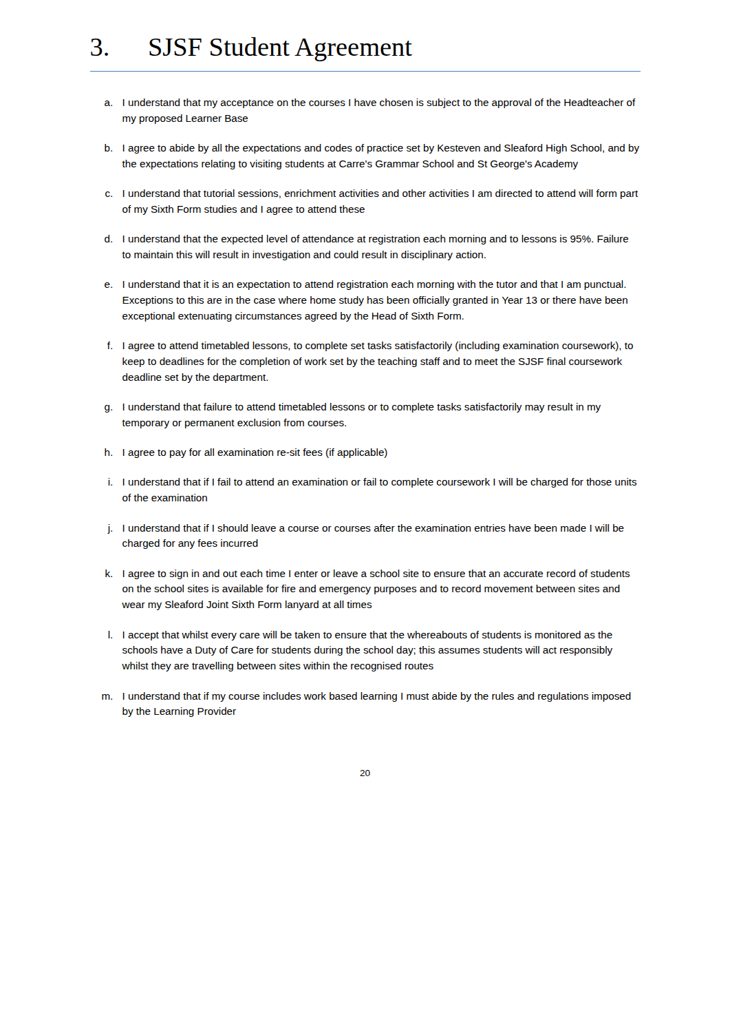3. SJSF Student Agreement
I understand that my acceptance on the courses I have chosen is subject to the approval of the Headteacher of my proposed Learner Base
I agree to abide by all the expectations and codes of practice set by Kesteven and Sleaford High School, and by the expectations relating to visiting students at Carre's Grammar School and St George's Academy
I understand that tutorial sessions, enrichment activities and other activities I am directed to attend will form part of my Sixth Form studies and I agree to attend these
I understand that the expected level of attendance at registration each morning and to lessons is 95%. Failure to maintain this will result in investigation and could result in disciplinary action.
I understand that it is an expectation to attend registration each morning with the tutor and that I am punctual. Exceptions to this are in the case where home study has been officially granted in Year 13 or there have been exceptional extenuating circumstances agreed by the Head of Sixth Form.
I agree to attend timetabled lessons, to complete set tasks satisfactorily (including examination coursework), to keep to deadlines for the completion of work set by the teaching staff and to meet the SJSF final coursework deadline set by the department.
I understand that failure to attend timetabled lessons or to complete tasks satisfactorily may result in my temporary or permanent exclusion from courses.
I agree to pay for all examination re-sit fees (if applicable)
I understand that if I fail to attend an examination or fail to complete coursework I will be charged for those units of the examination
I understand that if I should leave a course or courses after the examination entries have been made I will be charged for any fees incurred
I agree to sign in and out each time I enter or leave a school site to ensure that an accurate record of students on the school sites is available for fire and emergency purposes and to record movement between sites and wear my Sleaford Joint Sixth Form lanyard at all times
I accept that whilst every care will be taken to ensure that the whereabouts of students is monitored as the schools have a Duty of Care for students during the school day; this assumes students will act responsibly whilst they are travelling between sites within the recognised routes
I understand that if my course includes work based learning I must abide by the rules and regulations imposed by the Learning Provider
20